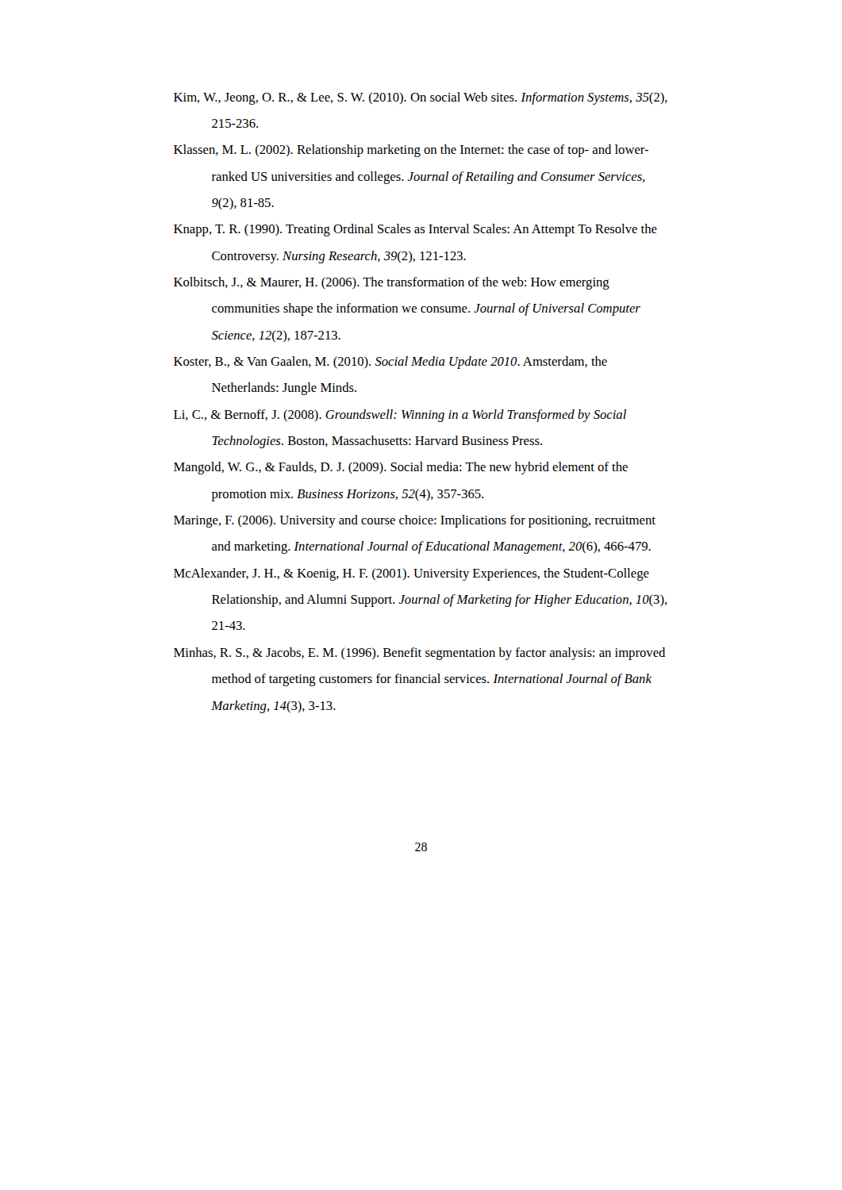Kim, W., Jeong, O. R., & Lee, S. W. (2010). On social Web sites. Information Systems, 35(2), 215-236.
Klassen, M. L. (2002). Relationship marketing on the Internet: the case of top- and lower-ranked US universities and colleges. Journal of Retailing and Consumer Services, 9(2), 81-85.
Knapp, T. R. (1990). Treating Ordinal Scales as Interval Scales: An Attempt To Resolve the Controversy. Nursing Research, 39(2), 121-123.
Kolbitsch, J., & Maurer, H. (2006). The transformation of the web: How emerging communities shape the information we consume. Journal of Universal Computer Science, 12(2), 187-213.
Koster, B., & Van Gaalen, M. (2010). Social Media Update 2010. Amsterdam, the Netherlands: Jungle Minds.
Li, C., & Bernoff, J. (2008). Groundswell: Winning in a World Transformed by Social Technologies. Boston, Massachusetts: Harvard Business Press.
Mangold, W. G., & Faulds, D. J. (2009). Social media: The new hybrid element of the promotion mix. Business Horizons, 52(4), 357-365.
Maringe, F. (2006). University and course choice: Implications for positioning, recruitment and marketing. International Journal of Educational Management, 20(6), 466-479.
McAlexander, J. H., & Koenig, H. F. (2001). University Experiences, the Student-College Relationship, and Alumni Support. Journal of Marketing for Higher Education, 10(3), 21-43.
Minhas, R. S., & Jacobs, E. M. (1996). Benefit segmentation by factor analysis: an improved method of targeting customers for financial services. International Journal of Bank Marketing, 14(3), 3-13.
28